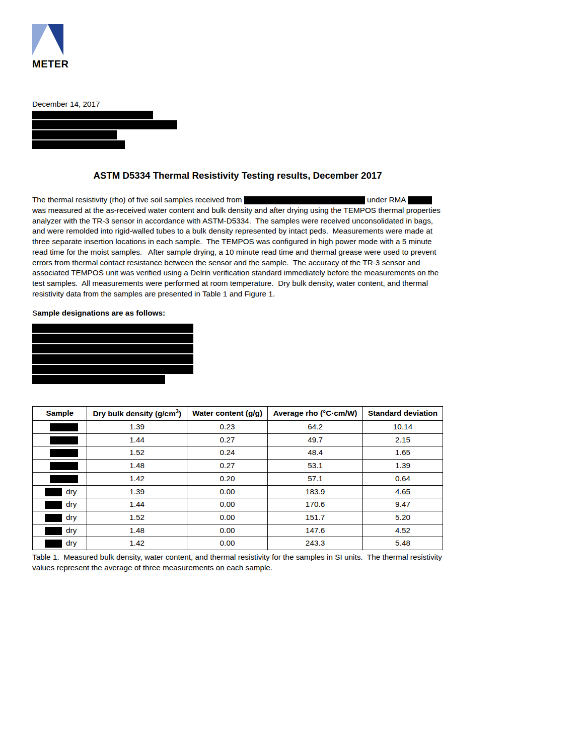METER
December 14, 2017
ASTM D5334 Thermal Resistivity Testing results, December 2017
The thermal resistivity (rho) of five soil samples received from under RMA was measured at the as-received water content and bulk density and after drying using the TEMPOS thermal properties analyzer with the TR-3 sensor in accordance with ASTM-D5334. The samples were received unconsolidated in bags, and were remolded into rigid-walled tubes to a bulk density represented by intact peds. Measurements were made at three separate insertion locations in each sample. The TEMPOS was configured in high power mode with a 5 minute read time for the moist samples. After sample drying, a 10 minute read time and thermal grease were used to prevent errors from thermal contact resistance between the sensor and the sample. The accuracy of the TR-3 sensor and associated TEMPOS unit was verified using a Delrin verification standard immediately before the measurements on the test samples. All measurements were performed at room temperature. Dry bulk density, water content, and thermal resistivity data from the samples are presented in Table 1 and Figure 1.
Sample designations are as follows:
| Sample | Dry bulk density (g/cm 3 ) | Water content (g/g) | Average rho (°C·cm/W) | Standard deviation |
| --- | --- | --- | --- | --- |
| | 1.39 | 0.23 | 64.2 | 10.14 |
| | 1.44 | 0.27 | 49.7 | 2.15 |
| | 1.52 | 0.24 | 48.4 | 1.65 |
| | 1.48 | 0.27 | 53.1 | 1.39 |
| | 1.42 | 0.20 | 57.1 | 0.64 |
| dry | 1.39 | 0.00 | 183.9 | 4.65 |
| dry | 1.44 | 0.00 | 170.6 | 9.47 |
| dry | 1.52 | 0.00 | 151.7 | 5.20 |
| dry | 1.48 | 0.00 | 147.6 | 4.52 |
| dry | 1.42 | 0.00 | 243.3 | 5.48 |
Table 1. Measured bulk density, water content, and thermal resistivity for the samples in SI units. The thermal resistivity values represent the average of three measurements on each sample.